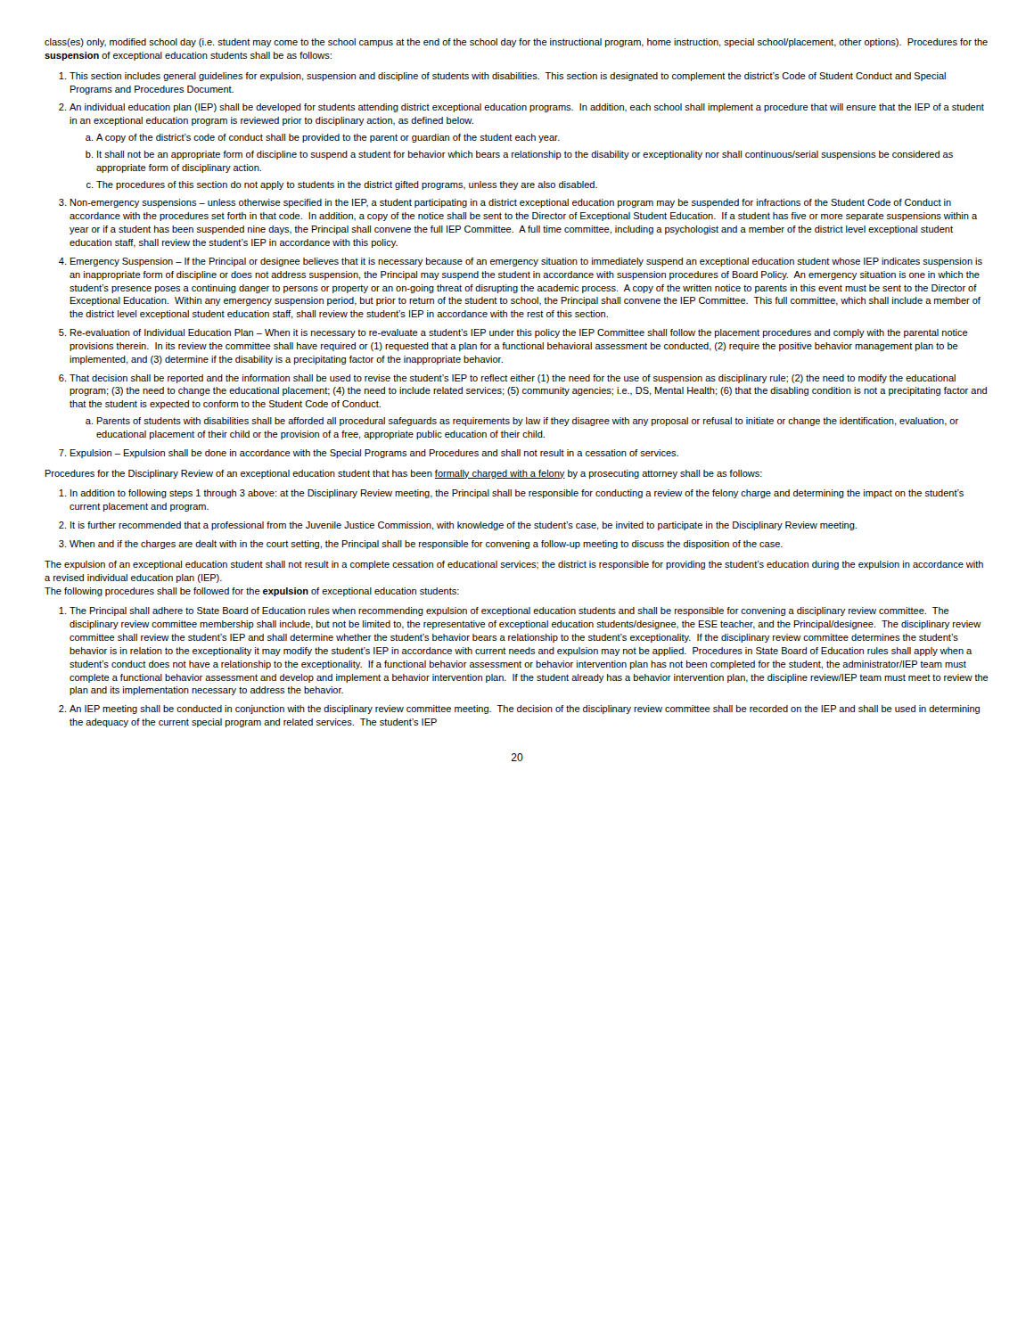class(es) only, modified school day (i.e. student may come to the school campus at the end of the school day for the instructional program, home instruction, special school/placement, other options). Procedures for the suspension of exceptional education students shall be as follows:
This section includes general guidelines for expulsion, suspension and discipline of students with disabilities. This section is designated to complement the district’s Code of Student Conduct and Special Programs and Procedures Document.
An individual education plan (IEP) shall be developed for students attending district exceptional education programs. In addition, each school shall implement a procedure that will ensure that the IEP of a student in an exceptional education program is reviewed prior to disciplinary action, as defined below.
A copy of the district’s code of conduct shall be provided to the parent or guardian of the student each year.
It shall not be an appropriate form of discipline to suspend a student for behavior which bears a relationship to the disability or exceptionality nor shall continuous/serial suspensions be considered as appropriate form of disciplinary action.
The procedures of this section do not apply to students in the district gifted programs, unless they are also disabled.
Non-emergency suspensions – unless otherwise specified in the IEP, a student participating in a district exceptional education program may be suspended for infractions of the Student Code of Conduct in accordance with the procedures set forth in that code. In addition, a copy of the notice shall be sent to the Director of Exceptional Student Education. If a student has five or more separate suspensions within a year or if a student has been suspended nine days, the Principal shall convene the full IEP Committee. A full time committee, including a psychologist and a member of the district level exceptional student education staff, shall review the student’s IEP in accordance with this policy.
Emergency Suspension – If the Principal or designee believes that it is necessary because of an emergency situation to immediately suspend an exceptional education student whose IEP indicates suspension is an inappropriate form of discipline or does not address suspension, the Principal may suspend the student in accordance with suspension procedures of Board Policy. An emergency situation is one in which the student’s presence poses a continuing danger to persons or property or an on-going threat of disrupting the academic process. A copy of the written notice to parents in this event must be sent to the Director of Exceptional Education. Within any emergency suspension period, but prior to return of the student to school, the Principal shall convene the IEP Committee. This full committee, which shall include a member of the district level exceptional student education staff, shall review the student’s IEP in accordance with the rest of this section.
Re-evaluation of Individual Education Plan – When it is necessary to re-evaluate a student’s IEP under this policy the IEP Committee shall follow the placement procedures and comply with the parental notice provisions therein. In its review the committee shall have required or (1) requested that a plan for a functional behavioral assessment be conducted, (2) require the positive behavior management plan to be implemented, and (3) determine if the disability is a precipitating factor of the inappropriate behavior.
That decision shall be reported and the information shall be used to revise the student’s IEP to reflect either (1) the need for the use of suspension as disciplinary rule; (2) the need to modify the educational program; (3) the need to change the educational placement; (4) the need to include related services; (5) community agencies; i.e., DS, Mental Health; (6) that the disabling condition is not a precipitating factor and that the student is expected to conform to the Student Code of Conduct.
Parents of students with disabilities shall be afforded all procedural safeguards as requirements by law if they disagree with any proposal or refusal to initiate or change the identification, evaluation, or educational placement of their child or the provision of a free, appropriate public education of their child.
Expulsion – Expulsion shall be done in accordance with the Special Programs and Procedures and shall not result in a cessation of services.
Procedures for the Disciplinary Review of an exceptional education student that has been formally charged with a felony by a prosecuting attorney shall be as follows:
In addition to following steps 1 through 3 above: at the Disciplinary Review meeting, the Principal shall be responsible for conducting a review of the felony charge and determining the impact on the student’s current placement and program.
It is further recommended that a professional from the Juvenile Justice Commission, with knowledge of the student’s case, be invited to participate in the Disciplinary Review meeting.
When and if the charges are dealt with in the court setting, the Principal shall be responsible for convening a follow-up meeting to discuss the disposition of the case.
The expulsion of an exceptional education student shall not result in a complete cessation of educational services; the district is responsible for providing the student’s education during the expulsion in accordance with a revised individual education plan (IEP).
The following procedures shall be followed for the expulsion of exceptional education students:
The Principal shall adhere to State Board of Education rules when recommending expulsion of exceptional education students and shall be responsible for convening a disciplinary review committee. The disciplinary review committee membership shall include, but not be limited to, the representative of exceptional education students/designee, the ESE teacher, and the Principal/designee. The disciplinary review committee shall review the student’s IEP and shall determine whether the student’s behavior bears a relationship to the student’s exceptionality. If the disciplinary review committee determines the student’s behavior is in relation to the exceptionality it may modify the student’s IEP in accordance with current needs and expulsion may not be applied. Procedures in State Board of Education rules shall apply when a student’s conduct does not have a relationship to the exceptionality. If a functional behavior assessment or behavior intervention plan has not been completed for the student, the administrator/IEP team must complete a functional behavior assessment and develop and implement a behavior intervention plan. If the student already has a behavior intervention plan, the discipline review/IEP team must meet to review the plan and its implementation necessary to address the behavior.
An IEP meeting shall be conducted in conjunction with the disciplinary review committee meeting. The decision of the disciplinary review committee shall be recorded on the IEP and shall be used in determining the adequacy of the current special program and related services. The student’s IEP
20